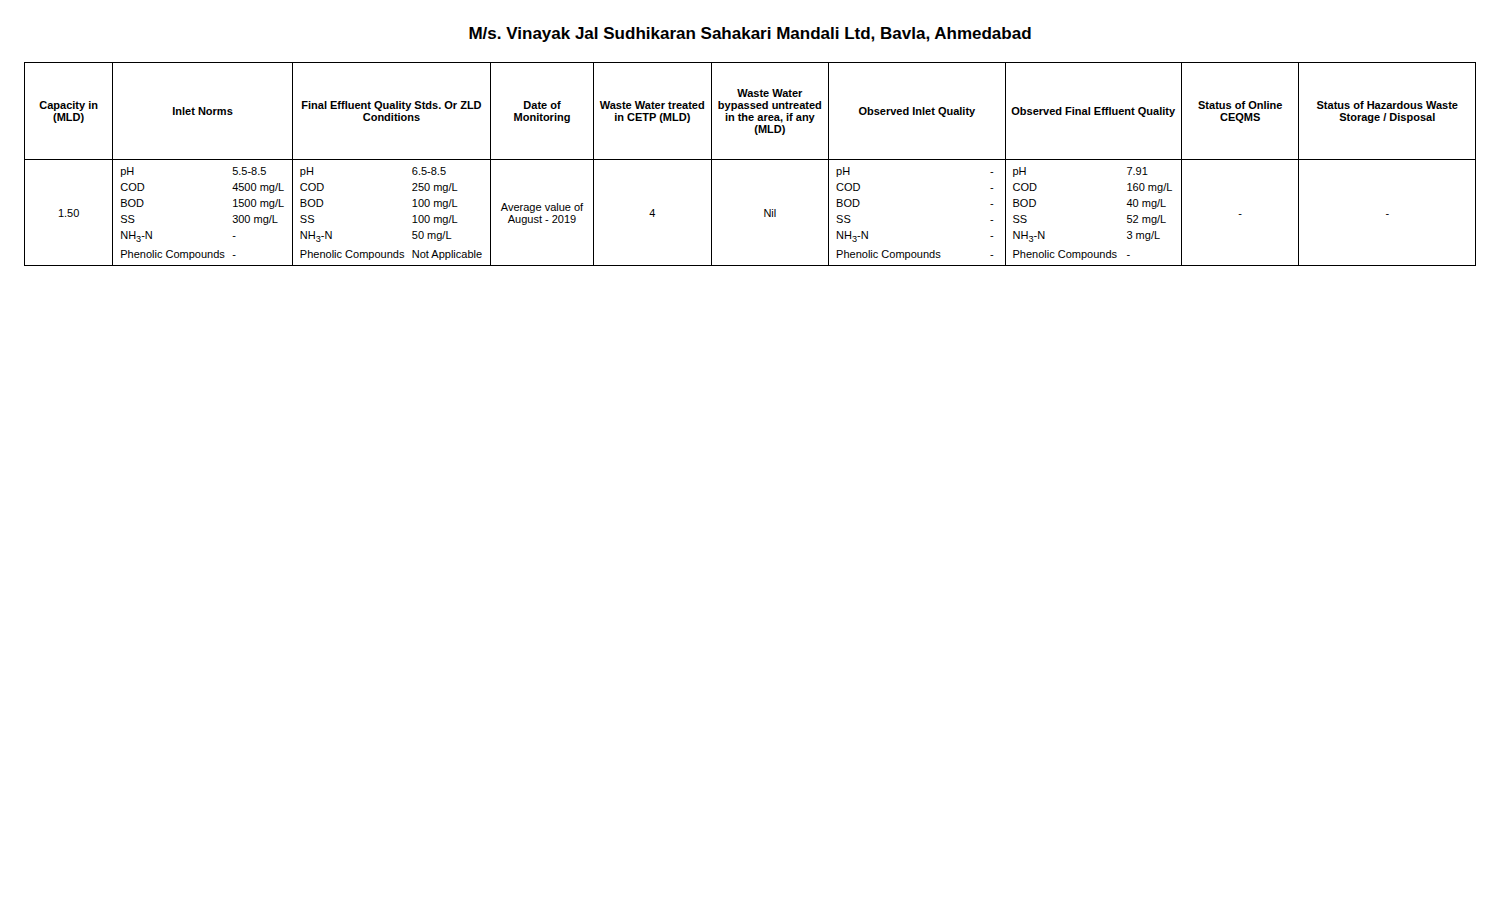M/s. Vinayak Jal Sudhikaran Sahakari Mandali Ltd, Bavla, Ahmedabad
| Capacity in (MLD) | Inlet Norms | Final Effluent Quality Stds. Or ZLD Conditions | Date of Monitoring | Waste Water treated in CETP (MLD) | Waste Water bypassed untreated in the area, if any (MLD) | Observed Inlet Quality | Observed Final Effluent Quality | Status of Online CEQMS | Status of Hazardous Waste Storage / Disposal |
| --- | --- | --- | --- | --- | --- | --- | --- | --- | --- |
| 1.50 | / pH / 5.5-8.5 / / COD / 4500 mg/L / / BOD / 1500 mg/L / / SS / 300 mg/L / / NH 3 -N / - / / Phenolic Compounds / - / | / pH / 6.5-8.5 / / COD / 250 mg/L / / BOD / 100 mg/L / / SS / 100 mg/L / / NH 3 -N / 50 mg/L / / Phenolic Compounds / Not Applicable / | Average value of August - 2019 | 4 | Nil | / pH / - / / COD / - / / BOD / - / / SS / - / / NH 3 -N / - / / Phenolic Compounds / - / | / pH / 7.91 / / COD / 160 mg/L / / BOD / 40 mg/L / / SS / 52 mg/L / / NH 3 -N / 3 mg/L / / Phenolic Compounds / - / | - | - |